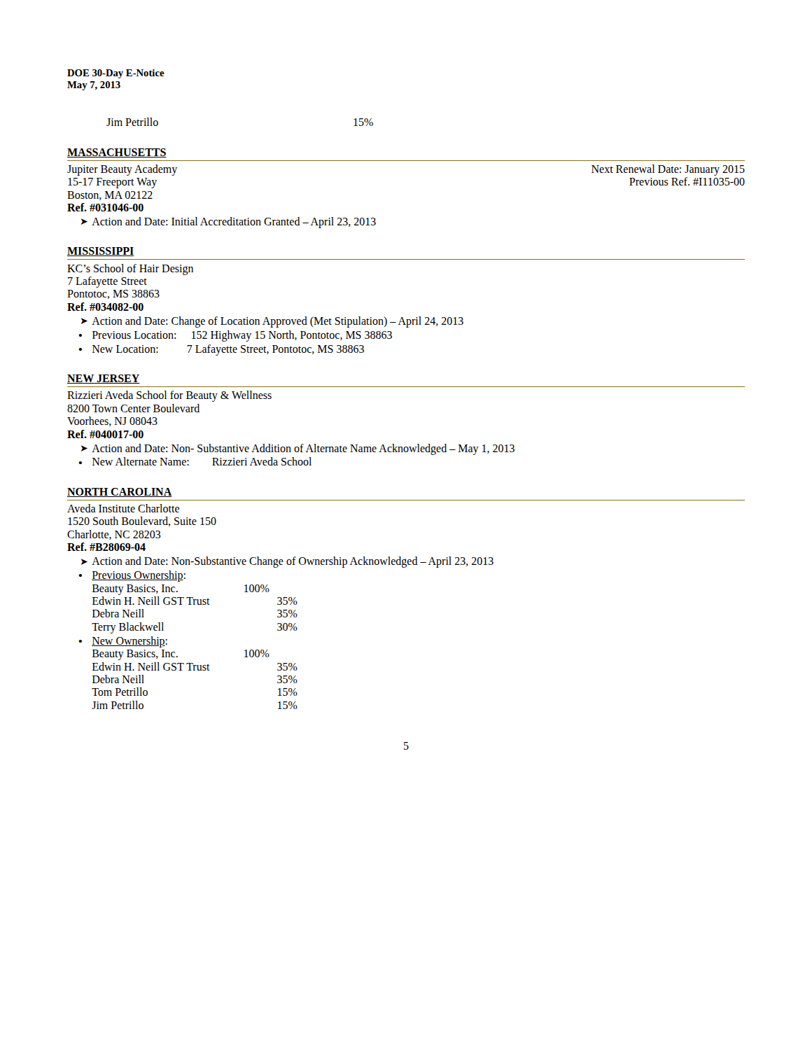DOE 30-Day E-Notice
May 7, 2013
Jim Petrillo 15%
MASSACHUSETTS
Jupiter Beauty Academy Next Renewal Date: January 2015
15-17 Freeport Way Previous Ref. #I11035-00
Boston, MA 02122
Ref. #031046-00
Action and Date: Initial Accreditation Granted – April 23, 2013
MISSISSIPPI
KC’s School of Hair Design
7 Lafayette Street
Pontotoc, MS 38863
Ref. #034082-00
Action and Date: Change of Location Approved (Met Stipulation) – April 24, 2013
Previous Location: 152 Highway 15 North, Pontotoc, MS 38863
New Location: 7 Lafayette Street, Pontotoc, MS 38863
NEW JERSEY
Rizzieri Aveda School for Beauty & Wellness
8200 Town Center Boulevard
Voorhees, NJ 08043
Ref. #040017-00
Action and Date: Non- Substantive Addition of Alternate Name Acknowledged – May 1, 2013
New Alternate Name: Rizzieri Aveda School
NORTH CAROLINA
Aveda Institute Charlotte
1520 South Boulevard, Suite 150
Charlotte, NC 28203
Ref. #B28069-04
Action and Date: Non-Substantive Change of Ownership Acknowledged – April 23, 2013
Previous Ownership:
| Beauty Basics, Inc. | 100% |
| Edwin H. Neill GST Trust | 35% |
| Debra Neill | 35% |
| Terry Blackwell | 30% |
New Ownership:
| Beauty Basics, Inc. | 100% |
| Edwin H. Neill GST Trust | 35% |
| Debra Neill | 35% |
| Tom Petrillo | 15% |
| Jim Petrillo | 15% |
5